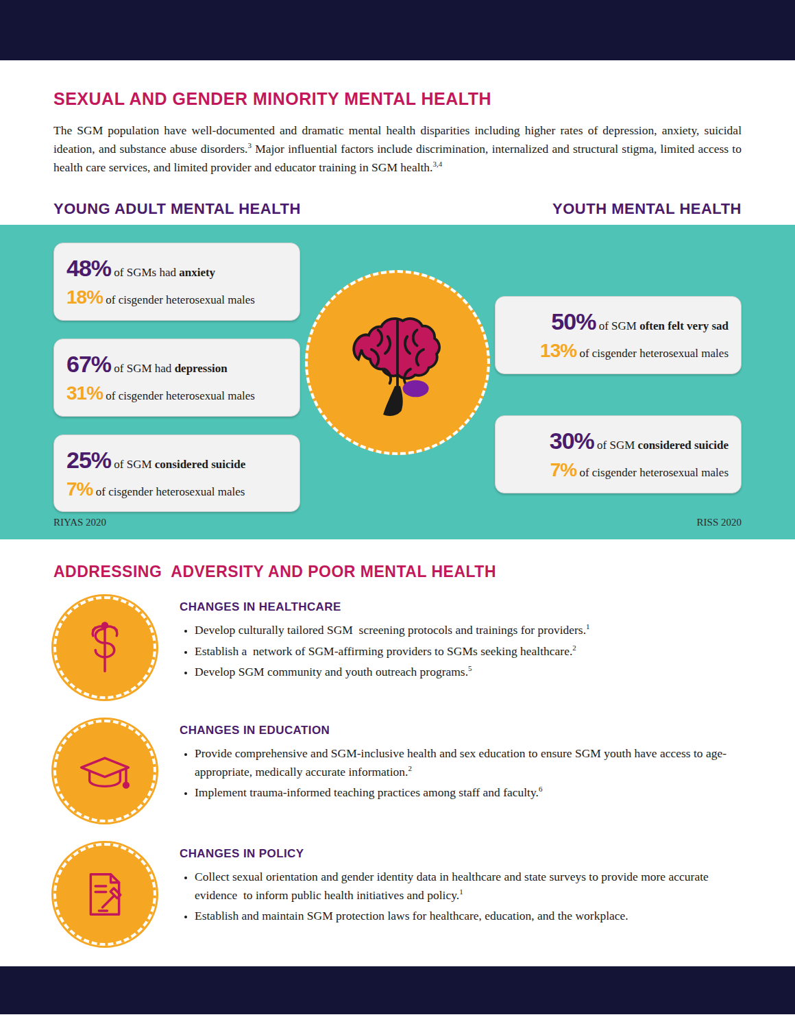Sexual and Gender Minority Mental Health
The SGM population have well-documented and dramatic mental health disparities including higher rates of depression, anxiety, suicidal ideation, and substance abuse disorders.3 Major influential factors include discrimination, internalized and structural stigma, limited access to health care services, and limited provider and educator training in SGM health.3,4
Young Adult Mental Health
Youth Mental Health
48% of SGMs had anxiety 18% of cisgender heterosexual males
67% of SGM had depression 31% of cisgender heterosexual males
25% of SGM considered suicide 7% of cisgender heterosexual males
50% of SGM often felt very sad 13% of cisgender heterosexual males
30% of SGM considered suicide 7% of cisgender heterosexual males
RIYAS 2020 RISS 2020
Addressing Adversity and Poor Mental Health
Changes in Healthcare
Develop culturally tailored SGM screening protocols and trainings for providers.1
Establish a network of SGM-affirming providers to SGMs seeking healthcare.2
Develop SGM community and youth outreach programs.5
Changes in Education
Provide comprehensive and SGM-inclusive health and sex education to ensure SGM youth have access to age-appropriate, medically accurate information.2
Implement trauma-informed teaching practices among staff and faculty.6
Changes in Policy
Collect sexual orientation and gender identity data in healthcare and state surveys to provide more accurate evidence to inform public health initiatives and policy.1
Establish and maintain SGM protection laws for healthcare, education, and the workplace.